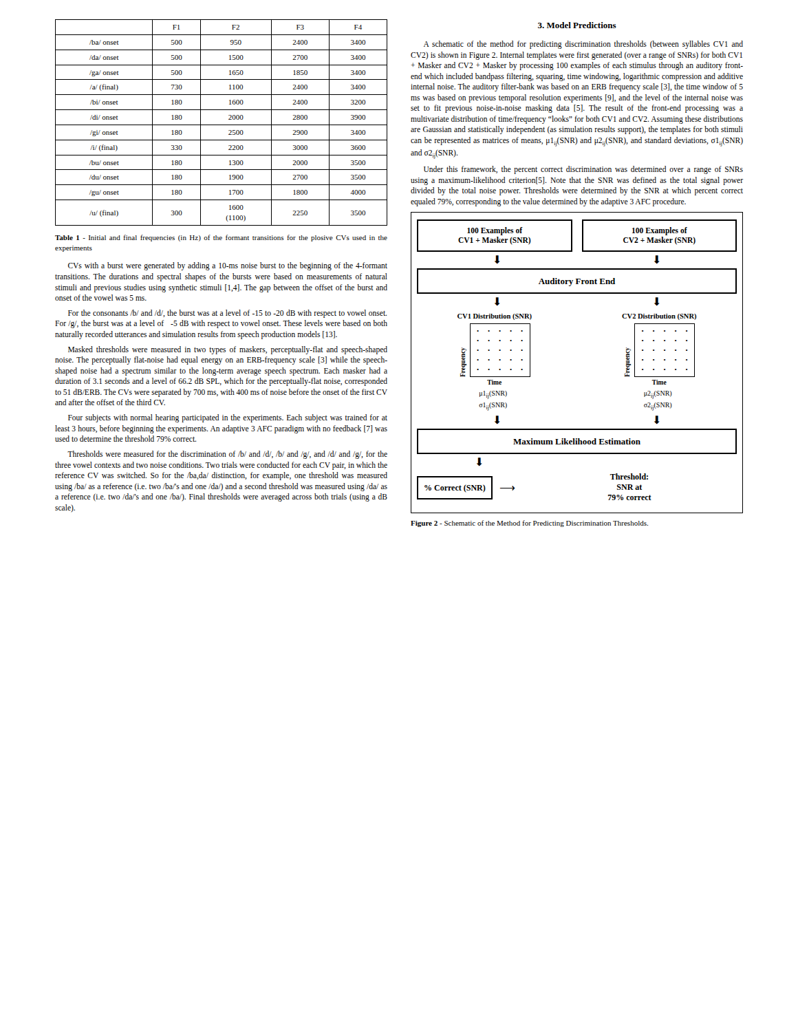| | F1 | F2 | F3 | F4 |
| /ba/ onset | 500 | 950 | 2400 | 3400 |
| /da/ onset | 500 | 1500 | 2700 | 3400 |
| /ga/ onset | 500 | 1650 | 1850 | 3400 |
| /a/ (final) | 730 | 1100 | 2400 | 3400 |
| /bi/ onset | 180 | 1600 | 2400 | 3200 |
| /di/ onset | 180 | 2000 | 2800 | 3900 |
| /gi/ onset | 180 | 2500 | 2900 | 3400 |
| /i/ (final) | 330 | 2200 | 3000 | 3600 |
| /bu/ onset | 180 | 1300 | 2000 | 3500 |
| /du/ onset | 180 | 1900 | 2700 | 3500 |
| /gu/ onset | 180 | 1700 | 1800 | 4000 |
| /u/ (final) | 300 | 1600 (1100) | 2250 | 3500 |
Table 1 - Initial and final frequencies (in Hz) of the formant transitions for the plosive CVs used in the experiments
CVs with a burst were generated by adding a 10-ms noise burst to the beginning of the 4-formant transitions. The durations and spectral shapes of the bursts were based on measurements of natural stimuli and previous studies using synthetic stimuli [1,4]. The gap between the offset of the burst and onset of the vowel was 5 ms.
For the consonants /b/ and /d/, the burst was at a level of -15 to -20 dB with respect to vowel onset. For /g/, the burst was at a level of -5 dB with respect to vowel onset. These levels were based on both naturally recorded utterances and simulation results from speech production models [13].
Masked thresholds were measured in two types of maskers, perceptually-flat and speech-shaped noise. The perceptually flat-noise had equal energy on an ERB-frequency scale [3] while the speech-shaped noise had a spectrum similar to the long-term average speech spectrum. Each masker had a duration of 3.1 seconds and a level of 66.2 dB SPL, which for the perceptually-flat noise, corresponded to 51 dB/ERB. The CVs were separated by 700 ms, with 400 ms of noise before the onset of the first CV and after the offset of the third CV.
Four subjects with normal hearing participated in the experiments. Each subject was trained for at least 3 hours, before beginning the experiments. An adaptive 3 AFC paradigm with no feedback [7] was used to determine the threshold 79% correct.
Thresholds were measured for the discrimination of /b/ and /d/, /b/ and /g/, and /d/ and /g/, for the three vowel contexts and two noise conditions. Two trials were conducted for each CV pair, in which the reference CV was switched. So for the /ba,da/ distinction, for example, one threshold was measured using /ba/ as a reference (i.e. two /ba/'s and one /da/) and a second threshold was measured using /da/ as a reference (i.e. two /da/'s and one /ba/). Final thresholds were averaged across both trials (using a dB scale).
3. Model Predictions
A schematic of the method for predicting discrimination thresholds (between syllables CV1 and CV2) is shown in Figure 2. Internal templates were first generated (over a range of SNRs) for both CV1 + Masker and CV2 + Masker by processing 100 examples of each stimulus through an auditory front-end which included bandpass filtering, squaring, time windowing, logarithmic compression and additive internal noise. The auditory filter-bank was based on an ERB frequency scale [3], the time window of 5 ms was based on previous temporal resolution experiments [9], and the level of the internal noise was set to fit previous noise-in-noise masking data [5]. The result of the front-end processing was a multivariate distribution of time/frequency “looks” for both CV1 and CV2. Assuming these distributions are Gaussian and statistically independent (as simulation results support), the templates for both stimuli can be represented as matrices of means, μ1ij(SNR) and μ2ij(SNR), and standard deviations, σ1ij(SNR) and σ2ij(SNR).
Under this framework, the percent correct discrimination was determined over a range of SNRs using a maximum-likelihood criterion[5]. Note that the SNR was defined as the total signal power divided by the total noise power. Thresholds were determined by the SNR at which percent correct equaled 79%, corresponding to the value determined by the adaptive 3 AFC procedure.
100 Examples of
CV1 + Masker (SNR)
100 Examples of
CV2 + Masker (SNR)
⬇⬇
Auditory Front End
⬇⬇
CV1 Distribution (SNR)
Frequency
••••• ••••• ••••• ••••• •••••
Time
μ1ij(SNR)
σ1ij(SNR)
CV2 Distribution (SNR)
Frequency
••••• ••••• ••••• ••••• •••••
Time
μ2ij(SNR)
σ2ij(SNR)
⬇⬇
Maximum Likelihood Estimation
⬇
% Correct (SNR)
⟶
Threshold:
SNR at
79% correct
Figure 2 - Schematic of the Method for Predicting Discrimination Thresholds.